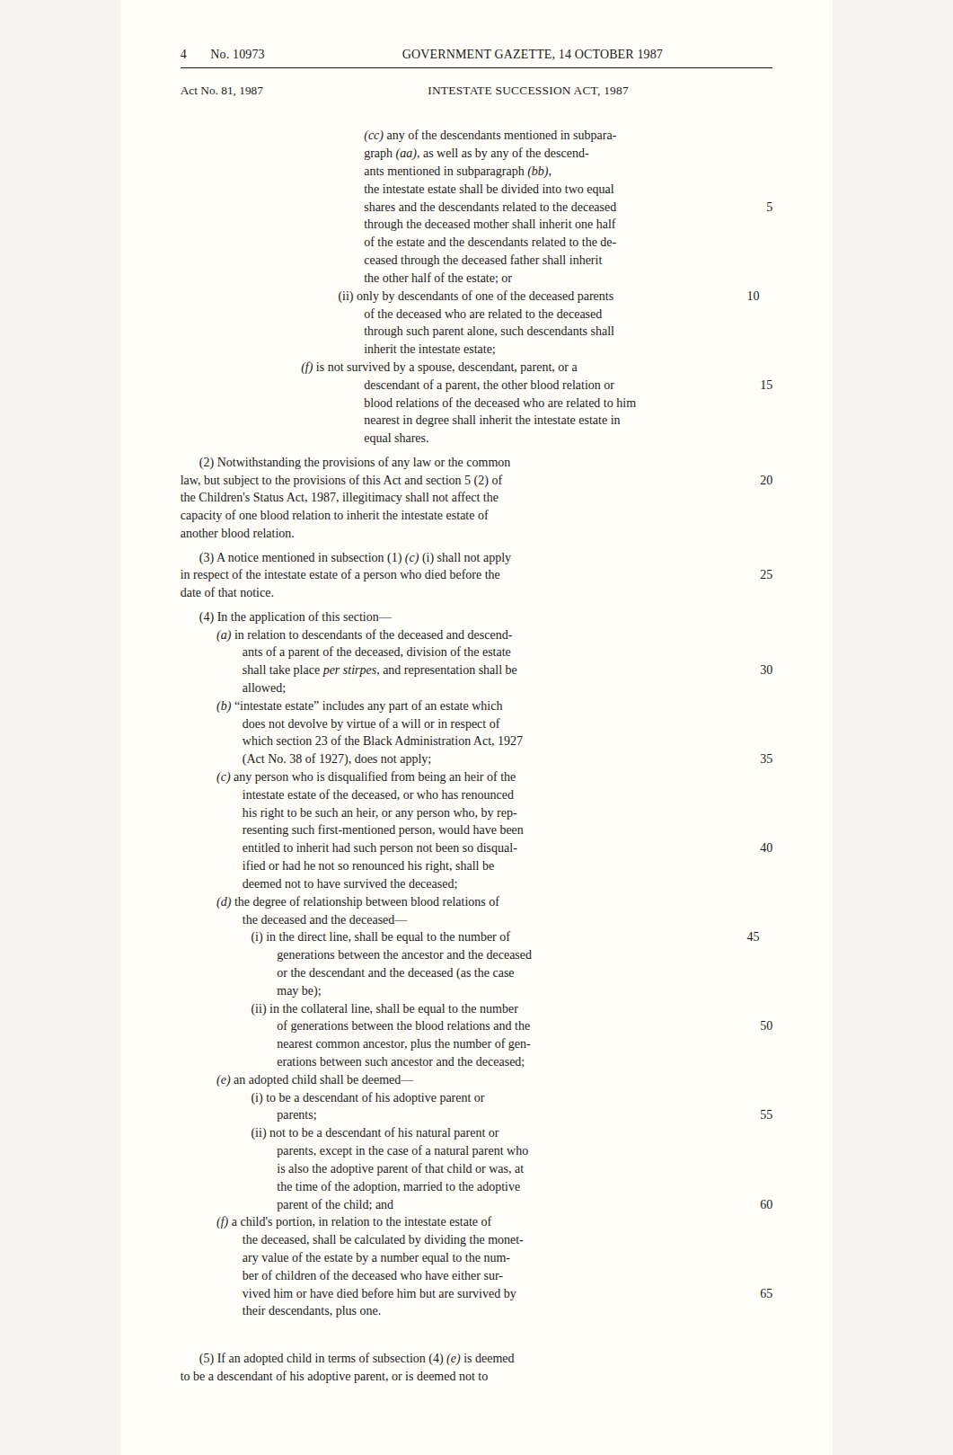4 No. 10973 GOVERNMENT GAZETTE, 14 OCTOBER 1987
Act No. 81, 1987 INTESTATE SUCCESSION ACT, 1987
(cc) any of the descendants mentioned in subpara-
graph (aa), as well as by any of the descend-
ants mentioned in subparagraph (bb),
the intestate estate shall be divided into two equal
5shares and the descendants related to the deceased
through the deceased mother shall inherit one half
of the estate and the descendants related to the de-
ceased through the deceased father shall inherit
the other half of the estate; or
10(ii) only by descendants of one of the deceased parents
of the deceased who are related to the deceased
through such parent alone, such descendants shall
inherit the intestate estate;
(f) is not survived by a spouse, descendant, parent, or a
15descendant of a parent, the other blood relation or
blood relations of the deceased who are related to him
nearest in degree shall inherit the intestate estate in
equal shares.
(2) Notwithstanding the provisions of any law or the common
20law, but subject to the provisions of this Act and section 5 (2) of
the Children's Status Act, 1987, illegitimacy shall not affect the
capacity of one blood relation to inherit the intestate estate of
another blood relation.
(3) A notice mentioned in subsection (1) (c) (i) shall not apply
25in respect of the intestate estate of a person who died before the
date of that notice.
(4) In the application of this section—
(a) in relation to descendants of the deceased and descend-
ants of a parent of the deceased, division of the estate
30shall take place per stirpes, and representation shall be
allowed;
(b) “intestate estate” includes any part of an estate which
does not devolve by virtue of a will or in respect of
which section 23 of the Black Administration Act, 1927
35(Act No. 38 of 1927), does not apply;
(c) any person who is disqualified from being an heir of the
intestate estate of the deceased, or who has renounced
his right to be such an heir, or any person who, by rep-
resenting such first-mentioned person, would have been
40entitled to inherit had such person not been so disqual-
ified or had he not so renounced his right, shall be
deemed not to have survived the deceased;
(d) the degree of relationship between blood relations of
the deceased and the deceased—
45(i) in the direct line, shall be equal to the number of
generations between the ancestor and the deceased
or the descendant and the deceased (as the case
may be);
(ii) in the collateral line, shall be equal to the number
50of generations between the blood relations and the
nearest common ancestor, plus the number of gen-
erations between such ancestor and the deceased;
(e) an adopted child shall be deemed—
(i) to be a descendant of his adoptive parent or
55parents;
(ii) not to be a descendant of his natural parent or
parents, except in the case of a natural parent who
is also the adoptive parent of that child or was, at
the time of the adoption, married to the adoptive
60parent of the child; and
(f) a child's portion, in relation to the intestate estate of
the deceased, shall be calculated by dividing the monet-
ary value of the estate by a number equal to the num-
ber of children of the deceased who have either sur-
65vived him or have died before him but are survived by
their descendants, plus one.
(5) If an adopted child in terms of subsection (4) (e) is deemed
to be a descendant of his adoptive parent, or is deemed not to